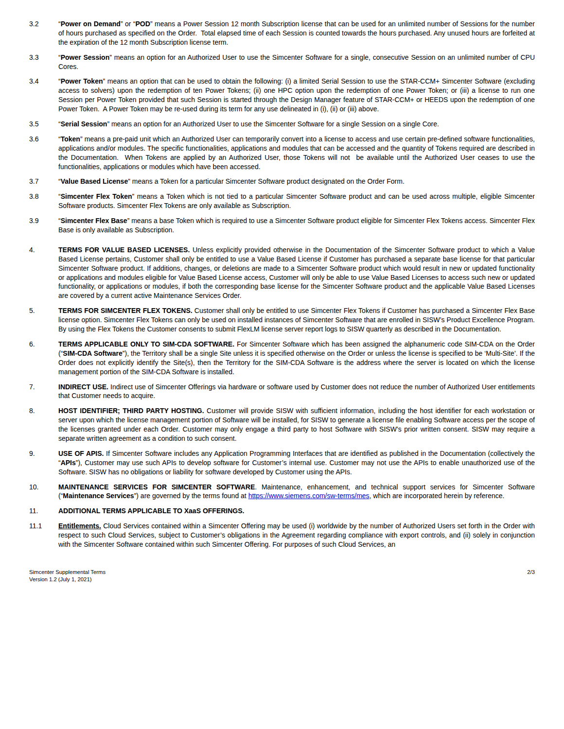3.2
“Power on Demand” or “POD” means a Power Session 12 month Subscription license that can be used for an unlimited number of Sessions for the number of hours purchased as specified on the Order. Total elapsed time of each Session is counted towards the hours purchased. Any unused hours are forfeited at the expiration of the 12 month Subscription license term.
3.3
“Power Session” means an option for an Authorized User to use the Simcenter Software for a single, consecutive Session on an unlimited number of CPU Cores.
3.4
“Power Token” means an option that can be used to obtain the following: (i) a limited Serial Session to use the STAR-CCM+ Simcenter Software (excluding access to solvers) upon the redemption of ten Power Tokens; (ii) one HPC option upon the redemption of one Power Token; or (iii) a license to run one Session per Power Token provided that such Session is started through the Design Manager feature of STAR-CCM+ or HEEDS upon the redemption of one Power Token. A Power Token may be re-used during its term for any use delineated in (i), (ii) or (iii) above.
3.5
“Serial Session” means an option for an Authorized User to use the Simcenter Software for a single Session on a single Core.
3.6
“Token” means a pre-paid unit which an Authorized User can temporarily convert into a license to access and use certain pre-defined software functionalities, applications and/or modules. The specific functionalities, applications and modules that can be accessed and the quantity of Tokens required are described in the Documentation. When Tokens are applied by an Authorized User, those Tokens will not be available until the Authorized User ceases to use the functionalities, applications or modules which have been accessed.
3.7
“Value Based License” means a Token for a particular Simcenter Software product designated on the Order Form.
3.8
“Simcenter Flex Token” means a Token which is not tied to a particular Simcenter Software product and can be used across multiple, eligible Simcenter Software products. Simcenter Flex Tokens are only available as Subscription.
3.9
“Simcenter Flex Base” means a base Token which is required to use a Simcenter Software product eligible for Simcenter Flex Tokens access. Simcenter Flex Base is only available as Subscription.
4.
TERMS FOR VALUE BASED LICENSES. Unless explicitly provided otherwise in the Documentation of the Simcenter Software product to which a Value Based License pertains, Customer shall only be entitled to use a Value Based License if Customer has purchased a separate base license for that particular Simcenter Software product. If additions, changes, or deletions are made to a Simcenter Software product which would result in new or updated functionality or applications and modules eligible for Value Based License access, Customer will only be able to use Value Based Licenses to access such new or updated functionality, or applications or modules, if both the corresponding base license for the Simcenter Software product and the applicable Value Based Licenses are covered by a current active Maintenance Services Order.
5.
TERMS FOR SIMCENTER FLEX TOKENS. Customer shall only be entitled to use Simcenter Flex Tokens if Customer has purchased a Simcenter Flex Base license option. Simcenter Flex Tokens can only be used on installed instances of Simcenter Software that are enrolled in SISW’s Product Excellence Program. By using the Flex Tokens the Customer consents to submit FlexLM license server report logs to SISW quarterly as described in the Documentation.
6.
TERMS APPLICABLE ONLY TO SIM-CDA SOFTWARE. For Simcenter Software which has been assigned the alphanumeric code SIM-CDA on the Order (“SIM-CDA Software”), the Territory shall be a single Site unless it is specified otherwise on the Order or unless the license is specified to be ‘Multi-Site’. If the Order does not explicitly identify the Site(s), then the Territory for the SIM-CDA Software is the address where the server is located on which the license management portion of the SIM-CDA Software is installed.
7.
INDIRECT USE. Indirect use of Simcenter Offerings via hardware or software used by Customer does not reduce the number of Authorized User entitlements that Customer needs to acquire.
8.
HOST IDENTIFIER; THIRD PARTY HOSTING. Customer will provide SISW with sufficient information, including the host identifier for each workstation or server upon which the license management portion of Software will be installed, for SISW to generate a license file enabling Software access per the scope of the licenses granted under each Order. Customer may only engage a third party to host Software with SISW’s prior written consent. SISW may require a separate written agreement as a condition to such consent.
9.
USE OF APIS. If Simcenter Software includes any Application Programming Interfaces that are identified as published in the Documentation (collectively the “APIs”), Customer may use such APIs to develop software for Customer’s internal use. Customer may not use the APIs to enable unauthorized use of the Software. SISW has no obligations or liability for software developed by Customer using the APIs.
10.
MAINTENANCE SERVICES FOR SIMCENTER SOFTWARE. Maintenance, enhancement, and technical support services for Simcenter Software (“Maintenance Services”) are governed by the terms found at https://www.siemens.com/sw-terms/mes, which are incorporated herein by reference.
11.
ADDITIONAL TERMS APPLICABLE TO XaaS OFFERINGS.
11.1
Entitlements. Cloud Services contained within a Simcenter Offering may be used (i) worldwide by the number of Authorized Users set forth in the Order with respect to such Cloud Services, subject to Customer’s obligations in the Agreement regarding compliance with export controls, and (ii) solely in conjunction with the Simcenter Software contained within such Simcenter Offering. For purposes of such Cloud Services, an
Simcenter Supplemental Terms
Version 1.2 (July 1, 2021)
2/3